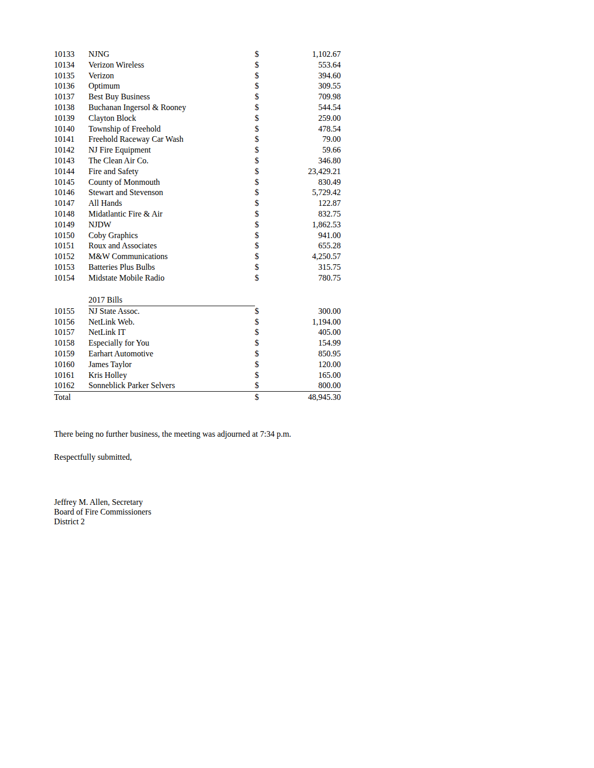| 10133 | NJNG | $ | 1,102.67 |
| 10134 | Verizon Wireless | $ | 553.64 |
| 10135 | Verizon | $ | 394.60 |
| 10136 | Optimum | $ | 309.55 |
| 10137 | Best Buy Business | $ | 709.98 |
| 10138 | Buchanan Ingersol & Rooney | $ | 544.54 |
| 10139 | Clayton Block | $ | 259.00 |
| 10140 | Township of Freehold | $ | 478.54 |
| 10141 | Freehold Raceway Car Wash | $ | 79.00 |
| 10142 | NJ Fire Equipment | $ | 59.66 |
| 10143 | The Clean Air Co. | $ | 346.80 |
| 10144 | Fire and Safety | $ | 23,429.21 |
| 10145 | County of Monmouth | $ | 830.49 |
| 10146 | Stewart and Stevenson | $ | 5,729.42 |
| 10147 | All Hands | $ | 122.87 |
| 10148 | Midatlantic Fire & Air | $ | 832.75 |
| 10149 | NJDW | $ | 1,862.53 |
| 10150 | Coby Graphics | $ | 941.00 |
| 10151 | Roux and Associates | $ | 655.28 |
| 10152 | M&W Communications | $ | 4,250.57 |
| 10153 | Batteries Plus Bulbs | $ | 315.75 |
| 10154 | Midstate Mobile Radio | $ | 780.75 |
| | 2017 Bills | | |
| 10155 | NJ State Assoc. | $ | 300.00 |
| 10156 | NetLink Web. | $ | 1,194.00 |
| 10157 | NetLink IT | $ | 405.00 |
| 10158 | Especially for You | $ | 154.99 |
| 10159 | Earhart Automotive | $ | 850.95 |
| 10160 | James Taylor | $ | 120.00 |
| 10161 | Kris Holley | $ | 165.00 |
| 10162 | Sonneblick Parker Selvers | $ | 800.00 |
| Total | | $ | 48,945.30 |
There being no further business, the meeting was adjourned at 7:34 p.m.
Respectfully submitted,
Jeffrey M. Allen, Secretary
Board of Fire Commissioners
District 2